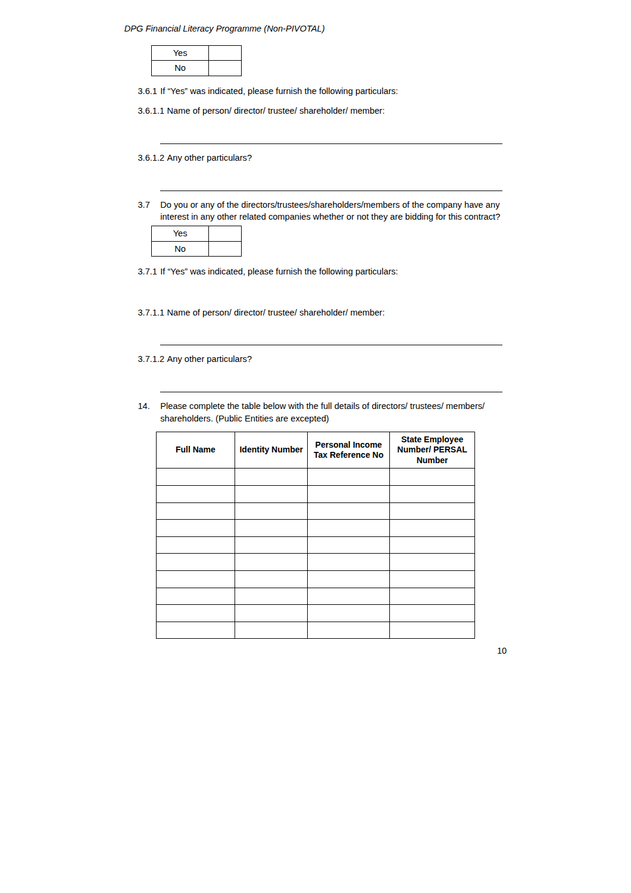DPG Financial Literacy Programme (Non-PIVOTAL)
| Yes | |
| No | |
3.6.1
If “Yes” was indicated, please furnish the following particulars:
3.6.1.1
Name of person/ director/ trustee/ shareholder/ member:
3.6.1.2
Any other particulars?
3.7
Do you or any of the directors/trustees/shareholders/members of the company have any interest in any other related companies whether or not they are bidding for this contract?
| Yes | |
| No | |
3.7.1
If “Yes” was indicated, please furnish the following particulars:
3.7.1.1
Name of person/ director/ trustee/ shareholder/ member:
3.7.1.2
Any other particulars?
14.
Please complete the table below with the full details of directors/ trustees/ members/ shareholders. (Public Entities are excepted)
| Full Name | Identity Number | Personal Income Tax Reference No | State Employee Number/ PERSAL Number |
| --- | --- | --- | --- |
10